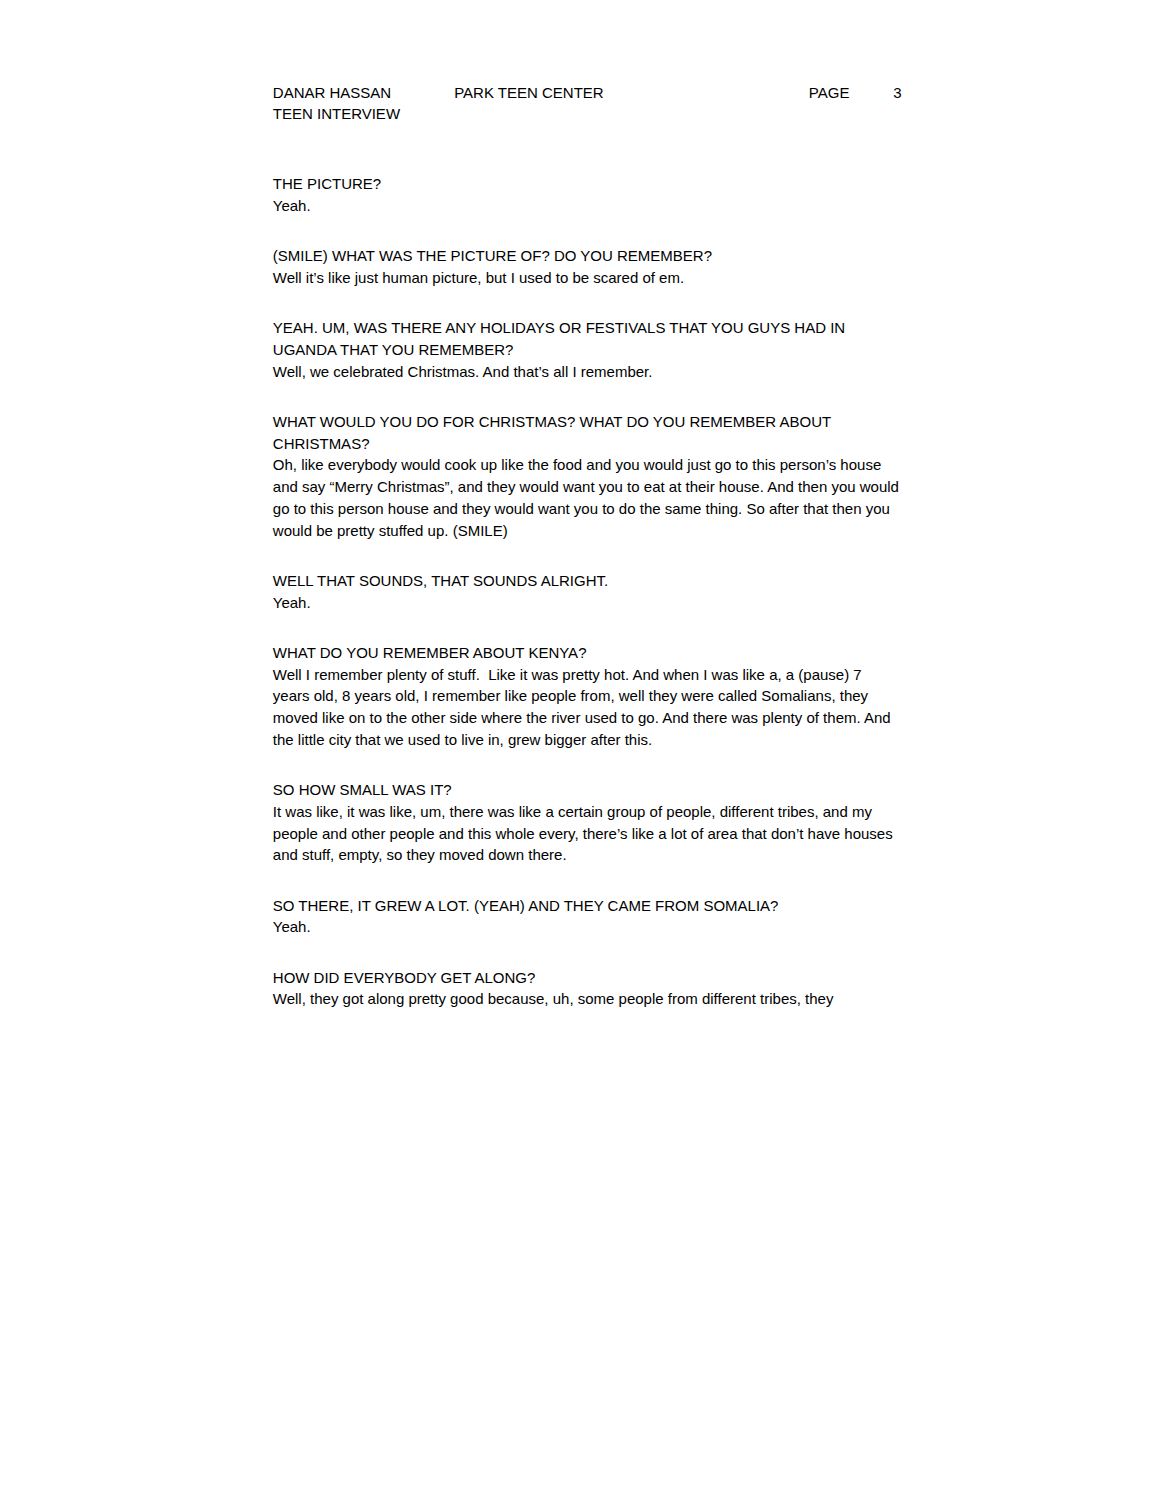DANAR HASSAN PARK TEEN CENTER PAGE 3
TEEN INTERVIEW
THE PICTURE?
Yeah.
(SMILE) WHAT WAS THE PICTURE OF? DO YOU REMEMBER?
Well it’s like just human picture, but I used to be scared of em.
YEAH. UM, WAS THERE ANY HOLIDAYS OR FESTIVALS THAT YOU GUYS HAD IN UGANDA THAT YOU REMEMBER?
Well, we celebrated Christmas. And that’s all I remember.
WHAT WOULD YOU DO FOR CHRISTMAS? WHAT DO YOU REMEMBER ABOUT CHRISTMAS?
Oh, like everybody would cook up like the food and you would just go to this person’s house and say “Merry Christmas”, and they would want you to eat at their house. And then you would go to this person house and they would want you to do the same thing. So after that then you would be pretty stuffed up. (SMILE)
WELL THAT SOUNDS, THAT SOUNDS ALRIGHT.
Yeah.
WHAT DO YOU REMEMBER ABOUT KENYA?
Well I remember plenty of stuff. Like it was pretty hot. And when I was like a, a (pause) 7 years old, 8 years old, I remember like people from, well they were called Somalians, they moved like on to the other side where the river used to go. And there was plenty of them. And the little city that we used to live in, grew bigger after this.
SO HOW SMALL WAS IT?
It was like, it was like, um, there was like a certain group of people, different tribes, and my people and other people and this whole every, there’s like a lot of area that don’t have houses and stuff, empty, so they moved down there.
SO THERE, IT GREW A LOT. (yeah) AND THEY CAME FROM SOMALIA?
Yeah.
HOW DID EVERYBODY GET ALONG?
Well, they got along pretty good because, uh, some people from different tribes, they